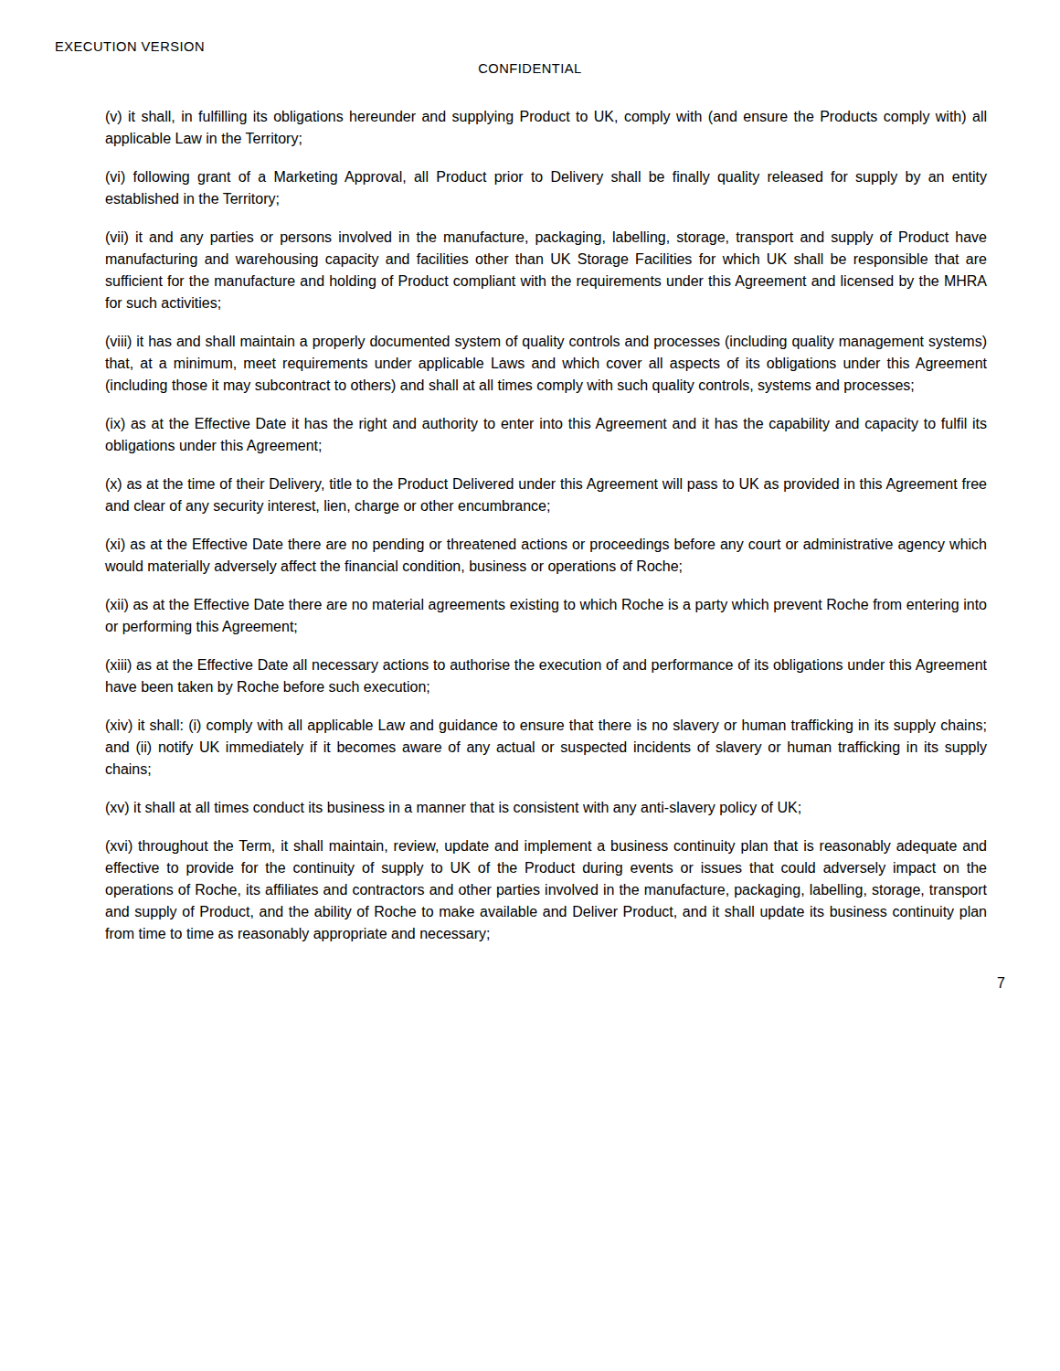EXECUTION VERSION
CONFIDENTIAL
(v) it shall, in fulfilling its obligations hereunder and supplying Product to UK, comply with (and ensure the Products comply with) all applicable Law in the Territory;
(vi) following grant of a Marketing Approval, all Product prior to Delivery shall be finally quality released for supply by an entity established in the Territory;
(vii) it and any parties or persons involved in the manufacture, packaging, labelling, storage, transport and supply of Product have manufacturing and warehousing capacity and facilities other than UK Storage Facilities for which UK shall be responsible that are sufficient for the manufacture and holding of Product compliant with the requirements under this Agreement and licensed by the MHRA for such activities;
(viii) it has and shall maintain a properly documented system of quality controls and processes (including quality management systems) that, at a minimum, meet requirements under applicable Laws and which cover all aspects of its obligations under this Agreement (including those it may subcontract to others) and shall at all times comply with such quality controls, systems and processes;
(ix) as at the Effective Date it has the right and authority to enter into this Agreement and it has the capability and capacity to fulfil its obligations under this Agreement;
(x) as at the time of their Delivery, title to the Product Delivered under this Agreement will pass to UK as provided in this Agreement free and clear of any security interest, lien, charge or other encumbrance;
(xi) as at the Effective Date there are no pending or threatened actions or proceedings before any court or administrative agency which would materially adversely affect the financial condition, business or operations of Roche;
(xii) as at the Effective Date there are no material agreements existing to which Roche is a party which prevent Roche from entering into or performing this Agreement;
(xiii) as at the Effective Date all necessary actions to authorise the execution of and performance of its obligations under this Agreement have been taken by Roche before such execution;
(xiv) it shall: (i) comply with all applicable Law and guidance to ensure that there is no slavery or human trafficking in its supply chains; and (ii) notify UK immediately if it becomes aware of any actual or suspected incidents of slavery or human trafficking in its supply chains;
(xv) it shall at all times conduct its business in a manner that is consistent with any anti-slavery policy of UK;
(xvi) throughout the Term, it shall maintain, review, update and implement a business continuity plan that is reasonably adequate and effective to provide for the continuity of supply to UK of the Product during events or issues that could adversely impact on the operations of Roche, its affiliates and contractors and other parties involved in the manufacture, packaging, labelling, storage, transport and supply of Product, and the ability of Roche to make available and Deliver Product, and it shall update its business continuity plan from time to time as reasonably appropriate and necessary;
7